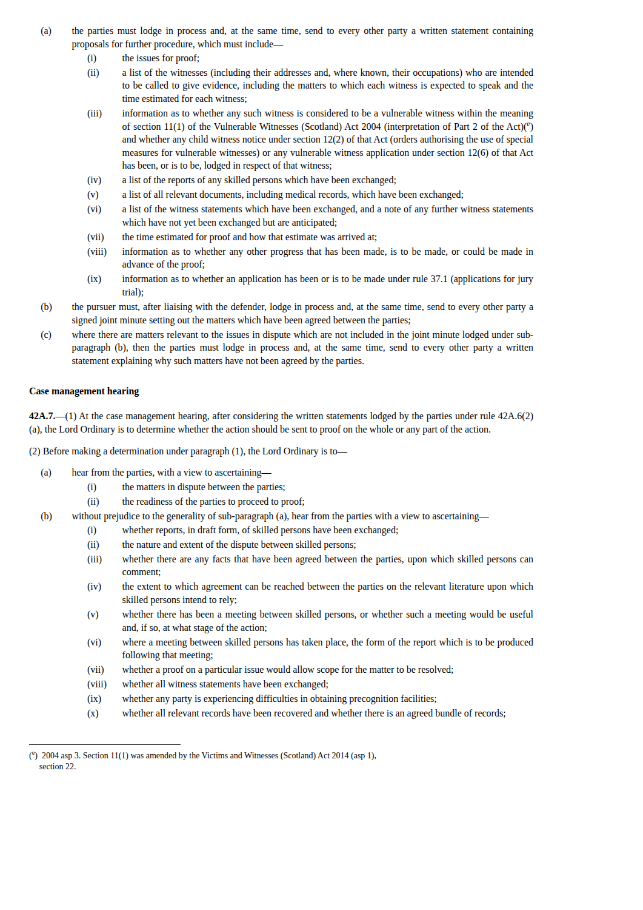(a) the parties must lodge in process and, at the same time, send to every other party a written statement containing proposals for further procedure, which must include—
(i) the issues for proof;
(ii) a list of the witnesses (including their addresses and, where known, their occupations) who are intended to be called to give evidence, including the matters to which each witness is expected to speak and the time estimated for each witness;
(iii) information as to whether any such witness is considered to be a vulnerable witness within the meaning of section 11(1) of the Vulnerable Witnesses (Scotland) Act 2004 (interpretation of Part 2 of the Act)(e) and whether any child witness notice under section 12(2) of that Act (orders authorising the use of special measures for vulnerable witnesses) or any vulnerable witness application under section 12(6) of that Act has been, or is to be, lodged in respect of that witness;
(iv) a list of the reports of any skilled persons which have been exchanged;
(v) a list of all relevant documents, including medical records, which have been exchanged;
(vi) a list of the witness statements which have been exchanged, and a note of any further witness statements which have not yet been exchanged but are anticipated;
(vii) the time estimated for proof and how that estimate was arrived at;
(viii) information as to whether any other progress that has been made, is to be made, or could be made in advance of the proof;
(ix) information as to whether an application has been or is to be made under rule 37.1 (applications for jury trial);
(b) the pursuer must, after liaising with the defender, lodge in process and, at the same time, send to every other party a signed joint minute setting out the matters which have been agreed between the parties;
(c) where there are matters relevant to the issues in dispute which are not included in the joint minute lodged under sub-paragraph (b), then the parties must lodge in process and, at the same time, send to every other party a written statement explaining why such matters have not been agreed by the parties.
Case management hearing
42A.7.—(1) At the case management hearing, after considering the written statements lodged by the parties under rule 42A.6(2)(a), the Lord Ordinary is to determine whether the action should be sent to proof on the whole or any part of the action.
(2) Before making a determination under paragraph (1), the Lord Ordinary is to—
(a) hear from the parties, with a view to ascertaining—
(i) the matters in dispute between the parties;
(ii) the readiness of the parties to proceed to proof;
(b) without prejudice to the generality of sub-paragraph (a), hear from the parties with a view to ascertaining—
(i) whether reports, in draft form, of skilled persons have been exchanged;
(ii) the nature and extent of the dispute between skilled persons;
(iii) whether there are any facts that have been agreed between the parties, upon which skilled persons can comment;
(iv) the extent to which agreement can be reached between the parties on the relevant literature upon which skilled persons intend to rely;
(v) whether there has been a meeting between skilled persons, or whether such a meeting would be useful and, if so, at what stage of the action;
(vi) where a meeting between skilled persons has taken place, the form of the report which is to be produced following that meeting;
(vii) whether a proof on a particular issue would allow scope for the matter to be resolved;
(viii) whether all witness statements have been exchanged;
(ix) whether any party is experiencing difficulties in obtaining precognition facilities;
(x) whether all relevant records have been recovered and whether there is an agreed bundle of records;
(e) 2004 asp 3. Section 11(1) was amended by the Victims and Witnesses (Scotland) Act 2014 (asp 1), section 22.